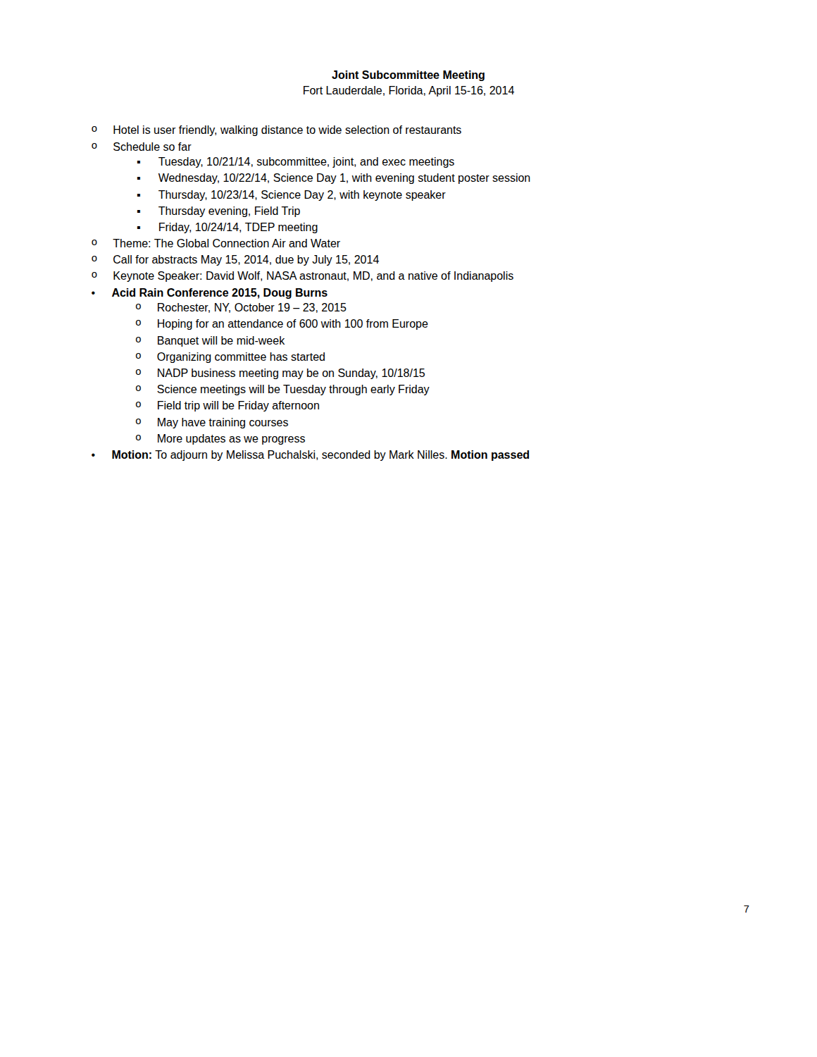Joint Subcommittee Meeting Fort Lauderdale, Florida, April 15-16, 2014
Hotel is user friendly, walking distance to wide selection of restaurants
Schedule so far
Tuesday, 10/21/14, subcommittee, joint, and exec meetings
Wednesday, 10/22/14, Science Day 1, with evening student poster session
Thursday, 10/23/14, Science Day 2, with keynote speaker
Thursday evening, Field Trip
Friday, 10/24/14, TDEP meeting
Theme: The Global Connection Air and Water
Call for abstracts May 15, 2014, due by July 15, 2014
Keynote Speaker: David Wolf, NASA astronaut, MD, and a native of Indianapolis
Acid Rain Conference 2015, Doug Burns
Rochester, NY, October 19 – 23, 2015
Hoping for an attendance of 600 with 100 from Europe
Banquet will be mid-week
Organizing committee has started
NADP business meeting may be on Sunday, 10/18/15
Science meetings will be Tuesday through early Friday
Field trip will be Friday afternoon
May have training courses
More updates as we progress
Motion: To adjourn by Melissa Puchalski, seconded by Mark Nilles. Motion passed
7